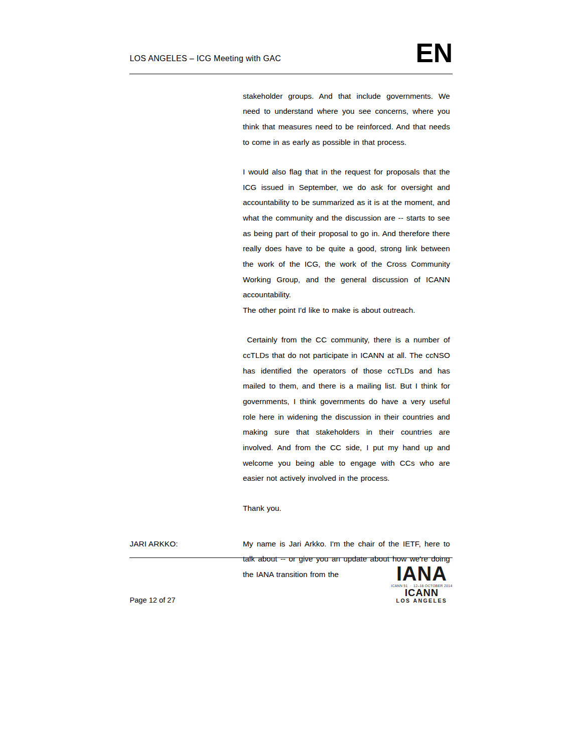LOS ANGELES – ICG Meeting with GAC
EN
stakeholder groups. And that include governments. We need to understand where you see concerns, where you think that measures need to be reinforced. And that needs to come in as early as possible in that process.
I would also flag that in the request for proposals that the ICG issued in September, we do ask for oversight and accountability to be summarized as it is at the moment, and what the community and the discussion are -- starts to see as being part of their proposal to go in. And therefore there really does have to be quite a good, strong link between the work of the ICG, the work of the Cross Community Working Group, and the general discussion of ICANN accountability.
The other point I'd like to make is about outreach.
Certainly from the CC community, there is a number of ccTLDs that do not participate in ICANN at all. The ccNSO has identified the operators of those ccTLDs and has mailed to them, and there is a mailing list. But I think for governments, I think governments do have a very useful role here in widening the discussion in their countries and making sure that stakeholders in their countries are involved. And from the CC side, I put my hand up and welcome you being able to engage with CCs who are easier not actively involved in the process.
Thank you.
JARI ARKKO:
My name is Jari Arkko. I'm the chair of the IETF, here to talk about -- or give you an update about how we're doing the IANA transition from the
Page 12 of 27
IANA
ICANN 51 · 12–16 OCTOBER 2014
ICANN
LOS ANGELES